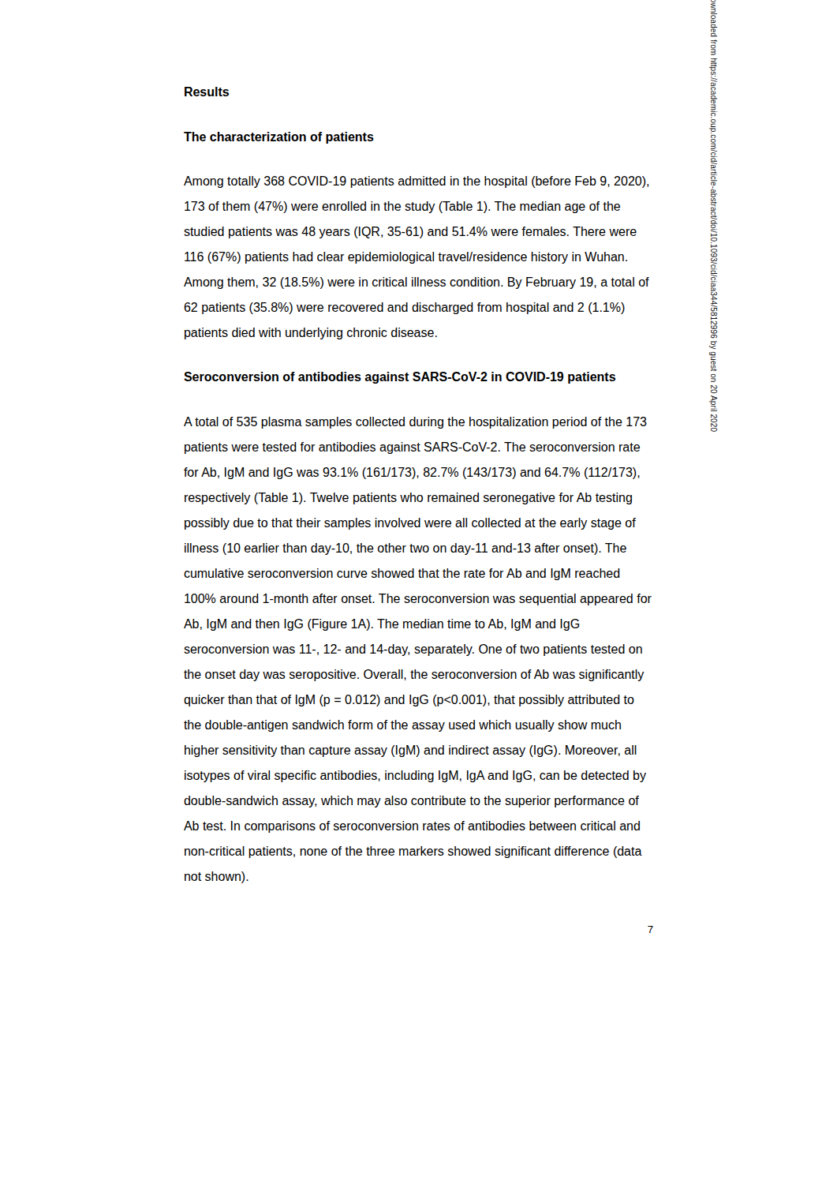Downloaded from https://academic.oup.com/cid/article-abstract/doi/10.1093/cid/ciaa344/5812996 by guest on 20 April 2020
Results
The characterization of patients
Among totally 368 COVID-19 patients admitted in the hospital (before Feb 9, 2020), 173 of them (47%) were enrolled in the study (Table 1). The median age of the studied patients was 48 years (IQR, 35-61) and 51.4% were females. There were 116 (67%) patients had clear epidemiological travel/residence history in Wuhan. Among them, 32 (18.5%) were in critical illness condition. By February 19, a total of 62 patients (35.8%) were recovered and discharged from hospital and 2 (1.1%) patients died with underlying chronic disease.
Seroconversion of antibodies against SARS-CoV-2 in COVID-19 patients
A total of 535 plasma samples collected during the hospitalization period of the 173 patients were tested for antibodies against SARS-CoV-2. The seroconversion rate for Ab, IgM and IgG was 93.1% (161/173), 82.7% (143/173) and 64.7% (112/173), respectively (Table 1). Twelve patients who remained seronegative for Ab testing possibly due to that their samples involved were all collected at the early stage of illness (10 earlier than day-10, the other two on day-11 and-13 after onset). The cumulative seroconversion curve showed that the rate for Ab and IgM reached 100% around 1-month after onset. The seroconversion was sequential appeared for Ab, IgM and then IgG (Figure 1A). The median time to Ab, IgM and IgG seroconversion was 11-, 12- and 14-day, separately. One of two patients tested on the onset day was seropositive. Overall, the seroconversion of Ab was significantly quicker than that of IgM (p = 0.012) and IgG (p<0.001), that possibly attributed to the double-antigen sandwich form of the assay used which usually show much higher sensitivity than capture assay (IgM) and indirect assay (IgG). Moreover, all isotypes of viral specific antibodies, including IgM, IgA and IgG, can be detected by double-sandwich assay, which may also contribute to the superior performance of Ab test. In comparisons of seroconversion rates of antibodies between critical and non-critical patients, none of the three markers showed significant difference (data not shown).
7